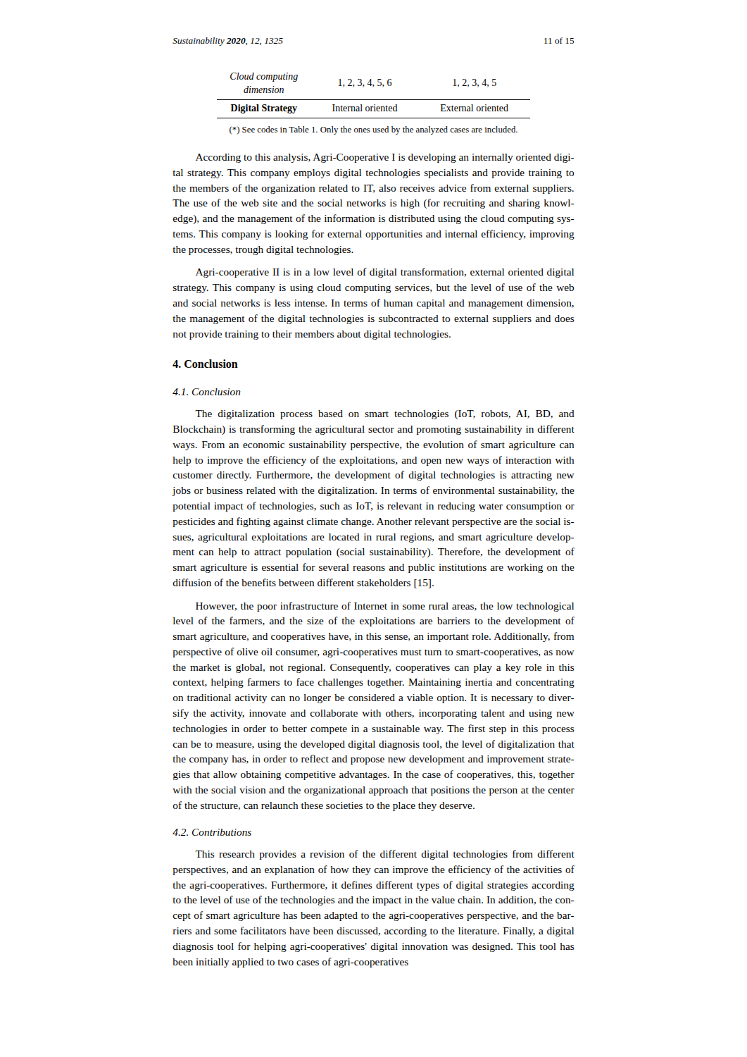Sustainability 2020, 12, 1325
11 of 15
| Cloud computing dimension | 1, 2, 3, 4, 5, 6 | 1, 2, 3, 4, 5 |
| Digital Strategy | Internal oriented | External oriented |
(*) See codes in Table 1. Only the ones used by the analyzed cases are included.
According to this analysis, Agri-Cooperative I is developing an internally oriented digital strategy. This company employs digital technologies specialists and provide training to the members of the organization related to IT, also receives advice from external suppliers. The use of the web site and the social networks is high (for recruiting and sharing knowledge), and the management of the information is distributed using the cloud computing systems. This company is looking for external opportunities and internal efficiency, improving the processes, trough digital technologies.
Agri-cooperative II is in a low level of digital transformation, external oriented digital strategy. This company is using cloud computing services, but the level of use of the web and social networks is less intense. In terms of human capital and management dimension, the management of the digital technologies is subcontracted to external suppliers and does not provide training to their members about digital technologies.
4. Conclusion
4.1. Conclusion
The digitalization process based on smart technologies (IoT, robots, AI, BD, and Blockchain) is transforming the agricultural sector and promoting sustainability in different ways. From an economic sustainability perspective, the evolution of smart agriculture can help to improve the efficiency of the exploitations, and open new ways of interaction with customer directly. Furthermore, the development of digital technologies is attracting new jobs or business related with the digitalization. In terms of environmental sustainability, the potential impact of technologies, such as IoT, is relevant in reducing water consumption or pesticides and fighting against climate change. Another relevant perspective are the social issues, agricultural exploitations are located in rural regions, and smart agriculture development can help to attract population (social sustainability). Therefore, the development of smart agriculture is essential for several reasons and public institutions are working on the diffusion of the benefits between different stakeholders [15].
However, the poor infrastructure of Internet in some rural areas, the low technological level of the farmers, and the size of the exploitations are barriers to the development of smart agriculture, and cooperatives have, in this sense, an important role. Additionally, from perspective of olive oil consumer, agri-cooperatives must turn to smart-cooperatives, as now the market is global, not regional. Consequently, cooperatives can play a key role in this context, helping farmers to face challenges together. Maintaining inertia and concentrating on traditional activity can no longer be considered a viable option. It is necessary to diversify the activity, innovate and collaborate with others, incorporating talent and using new technologies in order to better compete in a sustainable way. The first step in this process can be to measure, using the developed digital diagnosis tool, the level of digitalization that the company has, in order to reflect and propose new development and improvement strategies that allow obtaining competitive advantages. In the case of cooperatives, this, together with the social vision and the organizational approach that positions the person at the center of the structure, can relaunch these societies to the place they deserve.
4.2. Contributions
This research provides a revision of the different digital technologies from different perspectives, and an explanation of how they can improve the efficiency of the activities of the agri-cooperatives. Furthermore, it defines different types of digital strategies according to the level of use of the technologies and the impact in the value chain. In addition, the concept of smart agriculture has been adapted to the agri-cooperatives perspective, and the barriers and some facilitators have been discussed, according to the literature. Finally, a digital diagnosis tool for helping agri-cooperatives' digital innovation was designed. This tool has been initially applied to two cases of agri-cooperatives